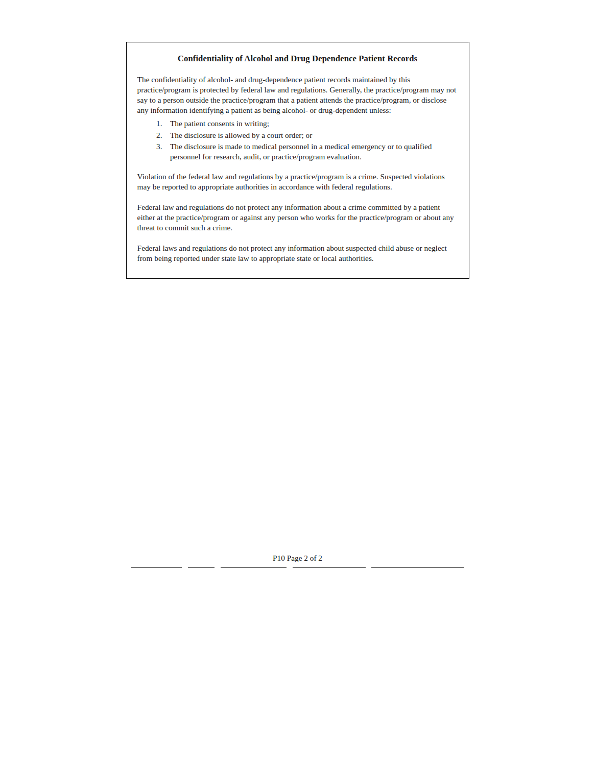Confidentiality of Alcohol and Drug Dependence Patient Records
The confidentiality of alcohol- and drug-dependence patient records maintained by this practice/program is protected by federal law and regulations. Generally, the practice/program may not say to a person outside the practice/program that a patient attends the practice/program, or disclose any information identifying a patient as being alcohol- or drug-dependent unless:
The patient consents in writing;
The disclosure is allowed by a court order; or
The disclosure is made to medical personnel in a medical emergency or to qualified personnel for research, audit, or practice/program evaluation.
Violation of the federal law and regulations by a practice/program is a crime. Suspected violations may be reported to appropriate authorities in accordance with federal regulations.
Federal law and regulations do not protect any information about a crime committed by a patient either at the practice/program or against any person who works for the practice/program or about any threat to commit such a crime.
Federal laws and regulations do not protect any information about suspected child abuse or neglect from being reported under state law to appropriate state or local authorities.
P10 Page 2 of 2